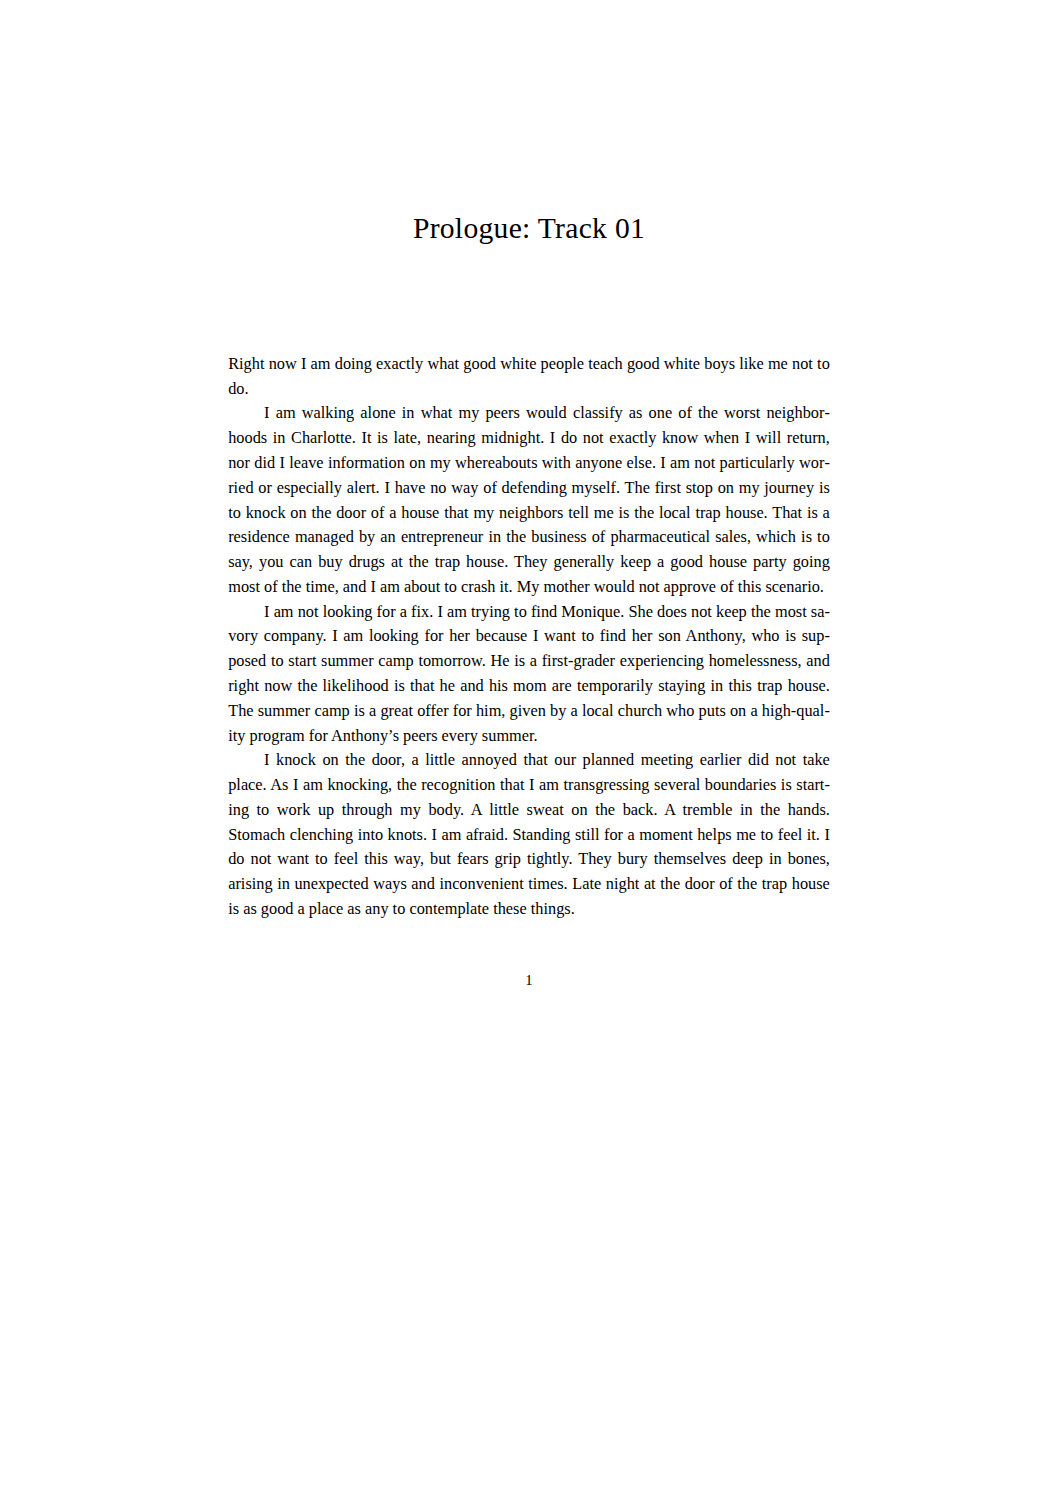Prologue: Track 01
Right now I am doing exactly what good white people teach good white boys like me not to do.
I am walking alone in what my peers would classify as one of the worst neighborhoods in Charlotte. It is late, nearing midnight. I do not exactly know when I will return, nor did I leave information on my whereabouts with anyone else. I am not particularly worried or especially alert. I have no way of defending myself. The first stop on my journey is to knock on the door of a house that my neighbors tell me is the local trap house. That is a residence managed by an entrepreneur in the business of pharmaceutical sales, which is to say, you can buy drugs at the trap house. They generally keep a good house party going most of the time, and I am about to crash it. My mother would not approve of this scenario.
I am not looking for a fix. I am trying to find Monique. She does not keep the most savory company. I am looking for her because I want to find her son Anthony, who is supposed to start summer camp tomorrow. He is a first-grader experiencing homelessness, and right now the likelihood is that he and his mom are temporarily staying in this trap house. The summer camp is a great offer for him, given by a local church who puts on a high-quality program for Anthony’s peers every summer.
I knock on the door, a little annoyed that our planned meeting earlier did not take place. As I am knocking, the recognition that I am transgressing several boundaries is starting to work up through my body. A little sweat on the back. A tremble in the hands. Stomach clenching into knots. I am afraid. Standing still for a moment helps me to feel it. I do not want to feel this way, but fears grip tightly. They bury themselves deep in bones, arising in unexpected ways and inconvenient times. Late night at the door of the trap house is as good a place as any to contemplate these things.
1